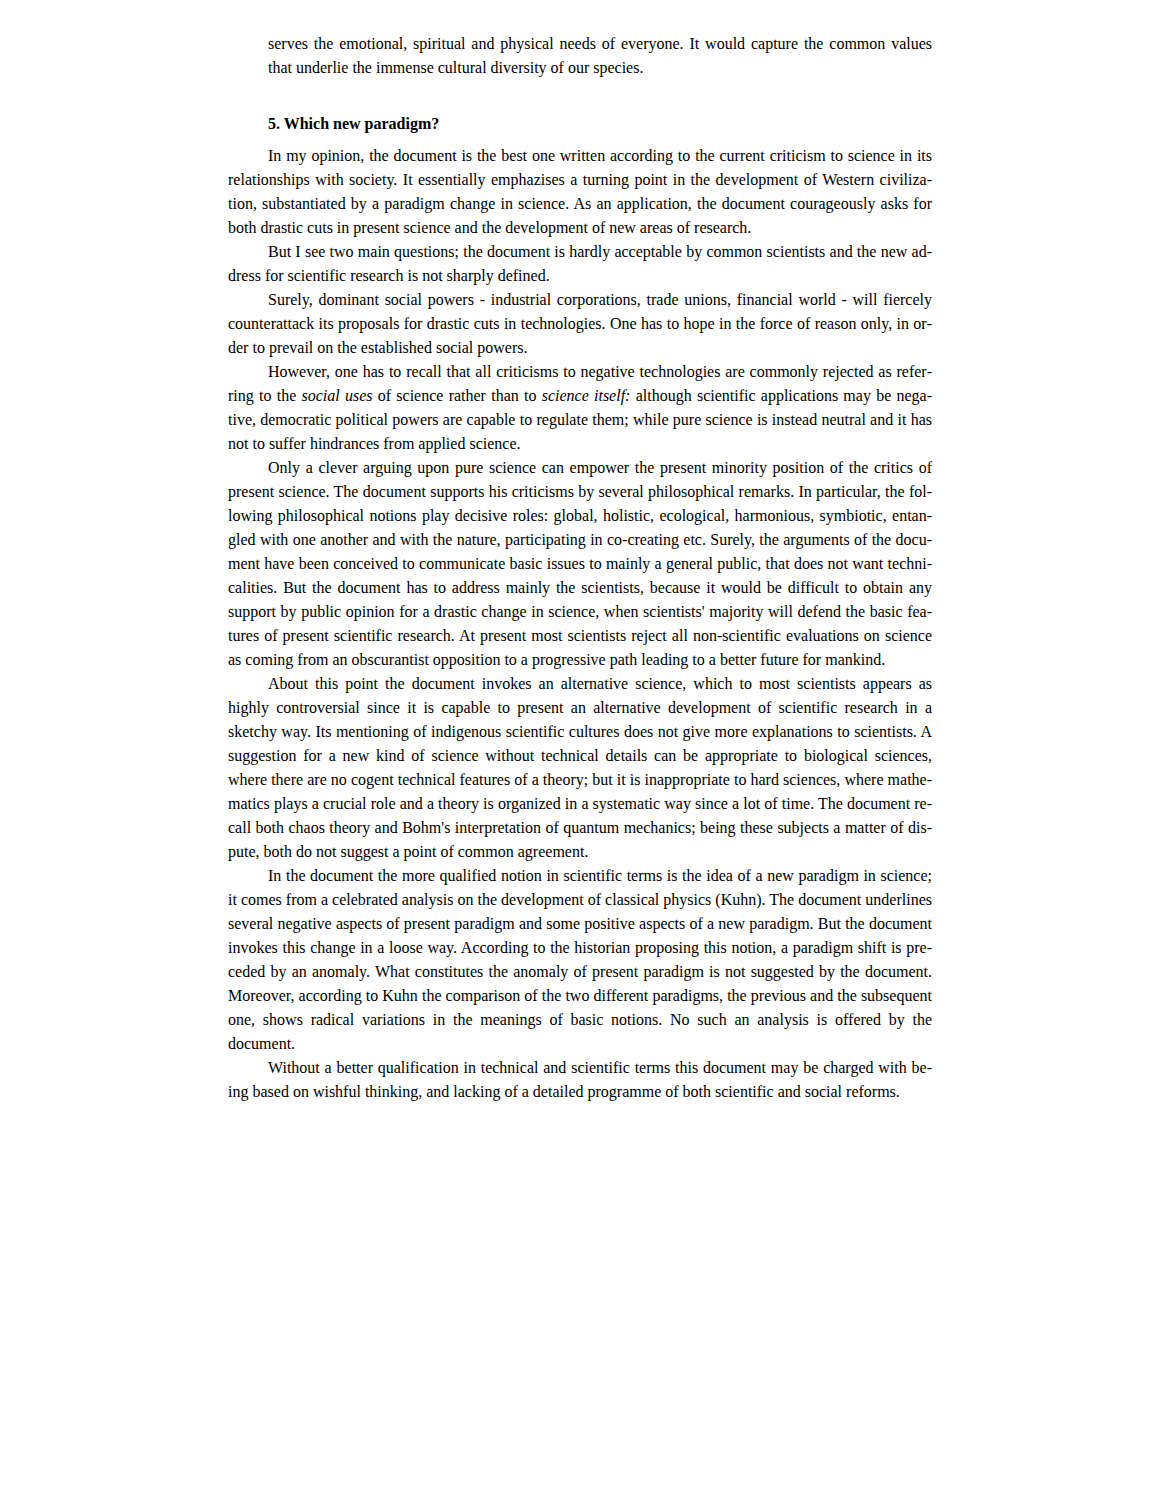serves the emotional, spiritual and physical needs of everyone. It would capture the common values that underlie the immense cultural diversity of our species.
5. Which new paradigm?
In my opinion, the document is the best one written according to the current criticism to science in its relationships with society. It essentially emphazises a turning point in the development of Western civilization, substantiated by a paradigm change in science. As an application, the document courageously asks for both drastic cuts in present science and the development of new areas of research.
But I see two main questions; the document is hardly acceptable by common scientists and the new address for scientific research is not sharply defined.
Surely, dominant social powers - industrial corporations, trade unions, financial world - will fiercely counterattack its proposals for drastic cuts in technologies. One has to hope in the force of reason only, in order to prevail on the established social powers.
However, one has to recall that all criticisms to negative technologies are commonly rejected as referring to the social uses of science rather than to science itself: although scientific applications may be negative, democratic political powers are capable to regulate them; while pure science is instead neutral and it has not to suffer hindrances from applied science.
Only a clever arguing upon pure science can empower the present minority position of the critics of present science. The document supports his criticisms by several philosophical remarks. In particular, the following philosophical notions play decisive roles: global, holistic, ecological, harmonious, symbiotic, entangled with one another and with the nature, participating in co-creating etc. Surely, the arguments of the document have been conceived to communicate basic issues to mainly a general public, that does not want technicalities. But the document has to address mainly the scientists, because it would be difficult to obtain any support by public opinion for a drastic change in science, when scientists' majority will defend the basic features of present scientific research. At present most scientists reject all non-scientific evaluations on science as coming from an obscurantist opposition to a progressive path leading to a better future for mankind.
About this point the document invokes an alternative science, which to most scientists appears as highly controversial since it is capable to present an alternative development of scientific research in a sketchy way. Its mentioning of indigenous scientific cultures does not give more explanations to scientists. A suggestion for a new kind of science without technical details can be appropriate to biological sciences, where there are no cogent technical features of a theory; but it is inappropriate to hard sciences, where mathematics plays a crucial role and a theory is organized in a systematic way since a lot of time. The document recall both chaos theory and Bohm's interpretation of quantum mechanics; being these subjects a matter of dispute, both do not suggest a point of common agreement.
In the document the more qualified notion in scientific terms is the idea of a new paradigm in science; it comes from a celebrated analysis on the development of classical physics (Kuhn). The document underlines several negative aspects of present paradigm and some positive aspects of a new paradigm. But the document invokes this change in a loose way. According to the historian proposing this notion, a paradigm shift is preceded by an anomaly. What constitutes the anomaly of present paradigm is not suggested by the document. Moreover, according to Kuhn the comparison of the two different paradigms, the previous and the subsequent one, shows radical variations in the meanings of basic notions. No such an analysis is offered by the document.
Without a better qualification in technical and scientific terms this document may be charged with being based on wishful thinking, and lacking of a detailed programme of both scientific and social reforms.